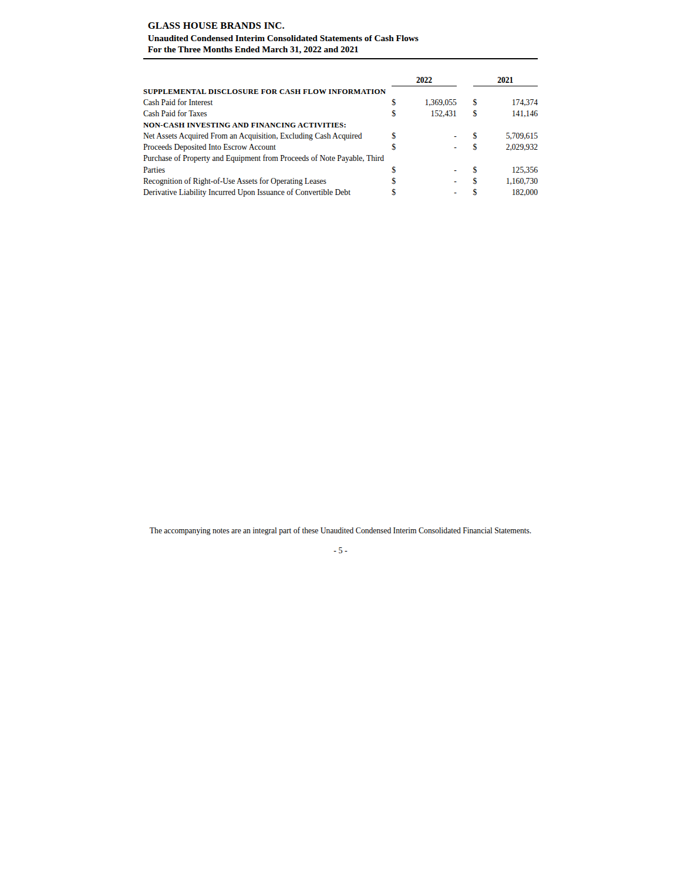GLASS HOUSE BRANDS INC.
Unaudited Condensed Interim Consolidated Statements of Cash Flows
For the Three Months Ended March 31, 2022 and 2021
| | 2022 | | 2021 |
| SUPPLEMENTAL DISCLOSURE FOR CASH FLOW INFORMATION |
| Cash Paid for Interest | $ | 1,369,055 | | $ | 174,374 |
| Cash Paid for Taxes | $ | 152,431 | | $ | 141,146 |
| NON-CASH INVESTING AND FINANCING ACTIVITIES: |
| Net Assets Acquired From an Acquisition, Excluding Cash Acquired | $ | - | | $ | 5,709,615 |
| Proceeds Deposited Into Escrow Account | $ | - | | $ | 2,029,932 |
| Purchase of Property and Equipment from Proceeds of Note Payable, Third Parties | $ | - | | $ | 125,356 |
| Recognition of Right-of-Use Assets for Operating Leases | $ | - | | $ | 1,160,730 |
| Derivative Liability Incurred Upon Issuance of Convertible Debt | $ | - | | $ | 182,000 |
The accompanying notes are an integral part of these Unaudited Condensed Interim Consolidated Financial Statements.
- 5 -